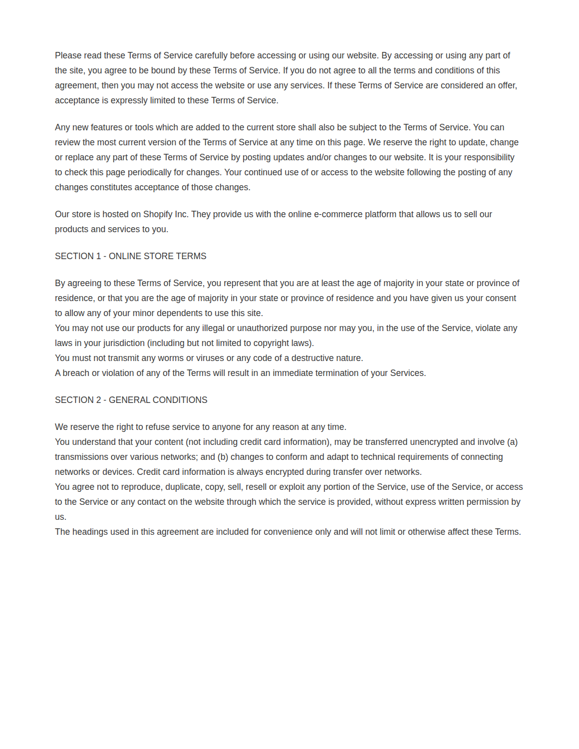Please read these Terms of Service carefully before accessing or using our website. By accessing or using any part of the site, you agree to be bound by these Terms of Service. If you do not agree to all the terms and conditions of this agreement, then you may not access the website or use any services. If these Terms of Service are considered an offer, acceptance is expressly limited to these Terms of Service.
Any new features or tools which are added to the current store shall also be subject to the Terms of Service. You can review the most current version of the Terms of Service at any time on this page. We reserve the right to update, change or replace any part of these Terms of Service by posting updates and/or changes to our website. It is your responsibility to check this page periodically for changes. Your continued use of or access to the website following the posting of any changes constitutes acceptance of those changes.
Our store is hosted on Shopify Inc. They provide us with the online e-commerce platform that allows us to sell our products and services to you.
SECTION 1 - ONLINE STORE TERMS
By agreeing to these Terms of Service, you represent that you are at least the age of majority in your state or province of residence, or that you are the age of majority in your state or province of residence and you have given us your consent to allow any of your minor dependents to use this site.
You may not use our products for any illegal or unauthorized purpose nor may you, in the use of the Service, violate any laws in your jurisdiction (including but not limited to copyright laws).
You must not transmit any worms or viruses or any code of a destructive nature.
A breach or violation of any of the Terms will result in an immediate termination of your Services.
SECTION 2 - GENERAL CONDITIONS
We reserve the right to refuse service to anyone for any reason at any time.
You understand that your content (not including credit card information), may be transferred unencrypted and involve (a) transmissions over various networks; and (b) changes to conform and adapt to technical requirements of connecting networks or devices. Credit card information is always encrypted during transfer over networks.
You agree not to reproduce, duplicate, copy, sell, resell or exploit any portion of the Service, use of the Service, or access to the Service or any contact on the website through which the service is provided, without express written permission by us.
The headings used in this agreement are included for convenience only and will not limit or otherwise affect these Terms.